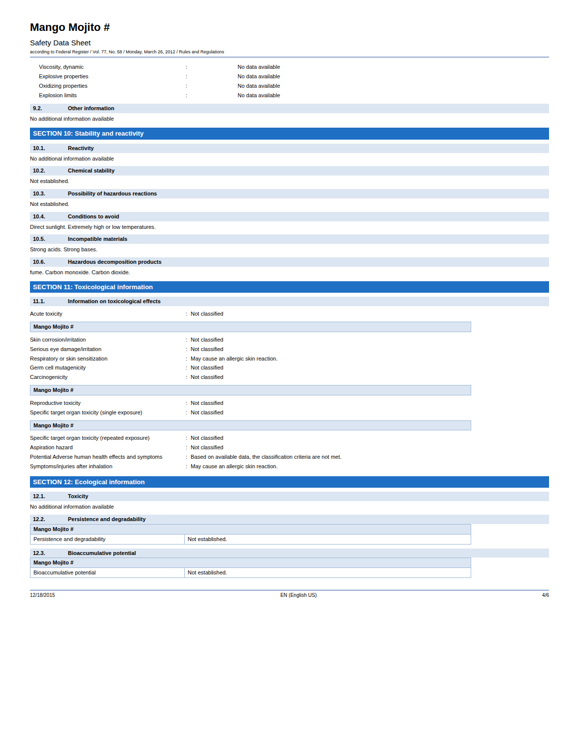Mango Mojito #
Safety Data Sheet
according to Federal Register / Vol. 77, No. 58 / Monday, March 26, 2012 / Rules and Regulations
| Viscosity, dynamic | : | No data available |
| Explosive properties | : | No data available |
| Oxidizing properties | : | No data available |
| Explosion limits | : | No data available |
9.2. Other information
No additional information available
SECTION 10: Stability and reactivity
10.1. Reactivity
No additional information available
10.2. Chemical stability
Not established.
10.3. Possibility of hazardous reactions
Not established.
10.4. Conditions to avoid
Direct sunlight. Extremely high or low temperatures.
10.5. Incompatible materials
Strong acids. Strong bases.
10.6. Hazardous decomposition products
fume. Carbon monoxide. Carbon dioxide.
SECTION 11: Toxicological information
11.1. Information on toxicological effects
| Acute toxicity | : | Not classified |
Mango Mojito #
| Skin corrosion/irritation | : | Not classified |
| Serious eye damage/irritation | : | Not classified |
| Respiratory or skin sensitization | : | May cause an allergic skin reaction. |
| Germ cell mutagenicity | : | Not classified |
| Carcinogenicity | : | Not classified |
Mango Mojito #
| Reproductive toxicity | : | Not classified |
| Specific target organ toxicity (single exposure) | : | Not classified |
Mango Mojito #
| Specific target organ toxicity (repeated exposure) | : | Not classified |
| Aspiration hazard | : | Not classified |
| Potential Adverse human health effects and symptoms | : | Based on available data, the classification criteria are not met. |
| Symptoms/injuries after inhalation | : | May cause an allergic skin reaction. |
SECTION 12: Ecological information
12.1. Toxicity
No additional information available
12.2. Persistence and degradability
| Mango Mojito # |
| Persistence and degradability | Not established. |
12.3. Bioaccumulative potential
| Mango Mojito # |
| Bioaccumulative potential | Not established. |
12/18/2015 EN (English US) 4/6